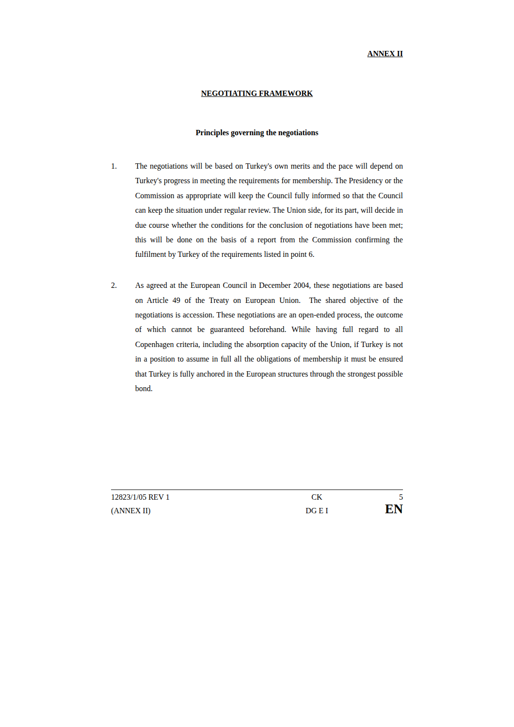ANNEX II
NEGOTIATING FRAMEWORK
Principles governing the negotiations
The negotiations will be based on Turkey's own merits and the pace will depend on Turkey's progress in meeting the requirements for membership. The Presidency or the Commission as appropriate will keep the Council fully informed so that the Council can keep the situation under regular review. The Union side, for its part, will decide in due course whether the conditions for the conclusion of negotiations have been met; this will be done on the basis of a report from the Commission confirming the fulfilment by Turkey of the requirements listed in point 6.
As agreed at the European Council in December 2004, these negotiations are based on Article 49 of the Treaty on European Union. The shared objective of the negotiations is accession. These negotiations are an open-ended process, the outcome of which cannot be guaranteed beforehand. While having full regard to all Copenhagen criteria, including the absorption capacity of the Union, if Turkey is not in a position to assume in full all the obligations of membership it must be ensured that Turkey is fully anchored in the European structures through the strongest possible bond.
| 12823/1/05 REV 1 | CK | 5 |
| (ANNEX II) | DG E I | EN |